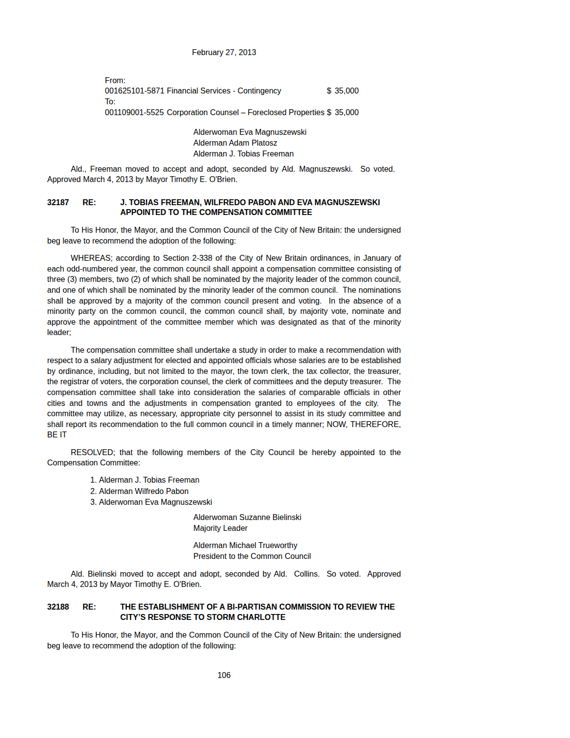February 27, 2013
| From: | | | |
| 001625101-5871 | Financial Services - Contingency | $ | 35,000 |
| To: | | | |
| 001109001-5525 | Corporation Counsel – Foreclosed Properties | $ | 35,000 |
Alderwoman Eva Magnuszewski
Alderman Adam Platosz
Alderman J. Tobias Freeman
Ald., Freeman moved to accept and adopt, seconded by Ald. Magnuszewski. So voted. Approved March 4, 2013 by Mayor Timothy E. O'Brien.
32187 RE: J. TOBIAS FREEMAN, WILFREDO PABON AND EVA MAGNUSZEWSKI APPOINTED TO THE COMPENSATION COMMITTEE
To His Honor, the Mayor, and the Common Council of the City of New Britain: the undersigned beg leave to recommend the adoption of the following:
WHEREAS; according to Section 2-338 of the City of New Britain ordinances, in January of each odd-numbered year, the common council shall appoint a compensation committee consisting of three (3) members, two (2) of which shall be nominated by the majority leader of the common council, and one of which shall be nominated by the minority leader of the common council. The nominations shall be approved by a majority of the common council present and voting. In the absence of a minority party on the common council, the common council shall, by majority vote, nominate and approve the appointment of the committee member which was designated as that of the minority leader;
The compensation committee shall undertake a study in order to make a recommendation with respect to a salary adjustment for elected and appointed officials whose salaries are to be established by ordinance, including, but not limited to the mayor, the town clerk, the tax collector, the treasurer, the registrar of voters, the corporation counsel, the clerk of committees and the deputy treasurer. The compensation committee shall take into consideration the salaries of comparable officials in other cities and towns and the adjustments in compensation granted to employees of the city. The committee may utilize, as necessary, appropriate city personnel to assist in its study committee and shall report its recommendation to the full common council in a timely manner; NOW, THEREFORE, BE IT
RESOLVED; that the following members of the City Council be hereby appointed to the Compensation Committee:
Alderman J. Tobias Freeman
Alderman Wilfredo Pabon
Alderwoman Eva Magnuszewski
Alderwoman Suzanne Bielinski
Majority Leader
Alderman Michael Trueworthy
President to the Common Council
Ald. Bielinski moved to accept and adopt, seconded by Ald. Collins. So voted. Approved March 4, 2013 by Mayor Timothy E. O'Brien.
32188 RE: THE ESTABLISHMENT OF A BI-PARTISAN COMMISSION TO REVIEW THE CITY’S RESPONSE TO STORM CHARLOTTE
To His Honor, the Mayor, and the Common Council of the City of New Britain: the undersigned beg leave to recommend the adoption of the following:
106